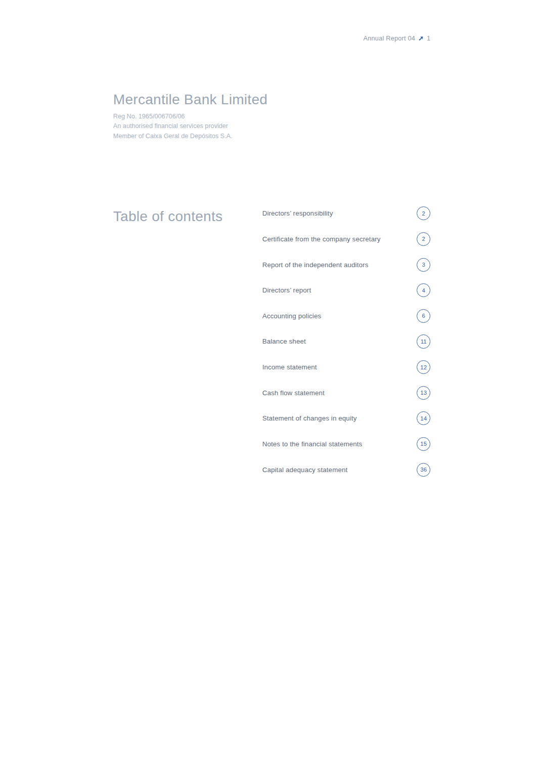Annual Report 04 ➚ 1
Mercantile Bank Limited
Reg No. 1965/006706/06
An authorised financial services provider
Member of Caixa Geral de Depósitos S.A.
Table of contents
Directors’ responsibility 2
Certificate from the company secretary 2
Report of the independent auditors 3
Directors’ report 4
Accounting policies 6
Balance sheet 11
Income statement 12
Cash flow statement 13
Statement of changes in equity 14
Notes to the financial statements 15
Capital adequacy statement 36